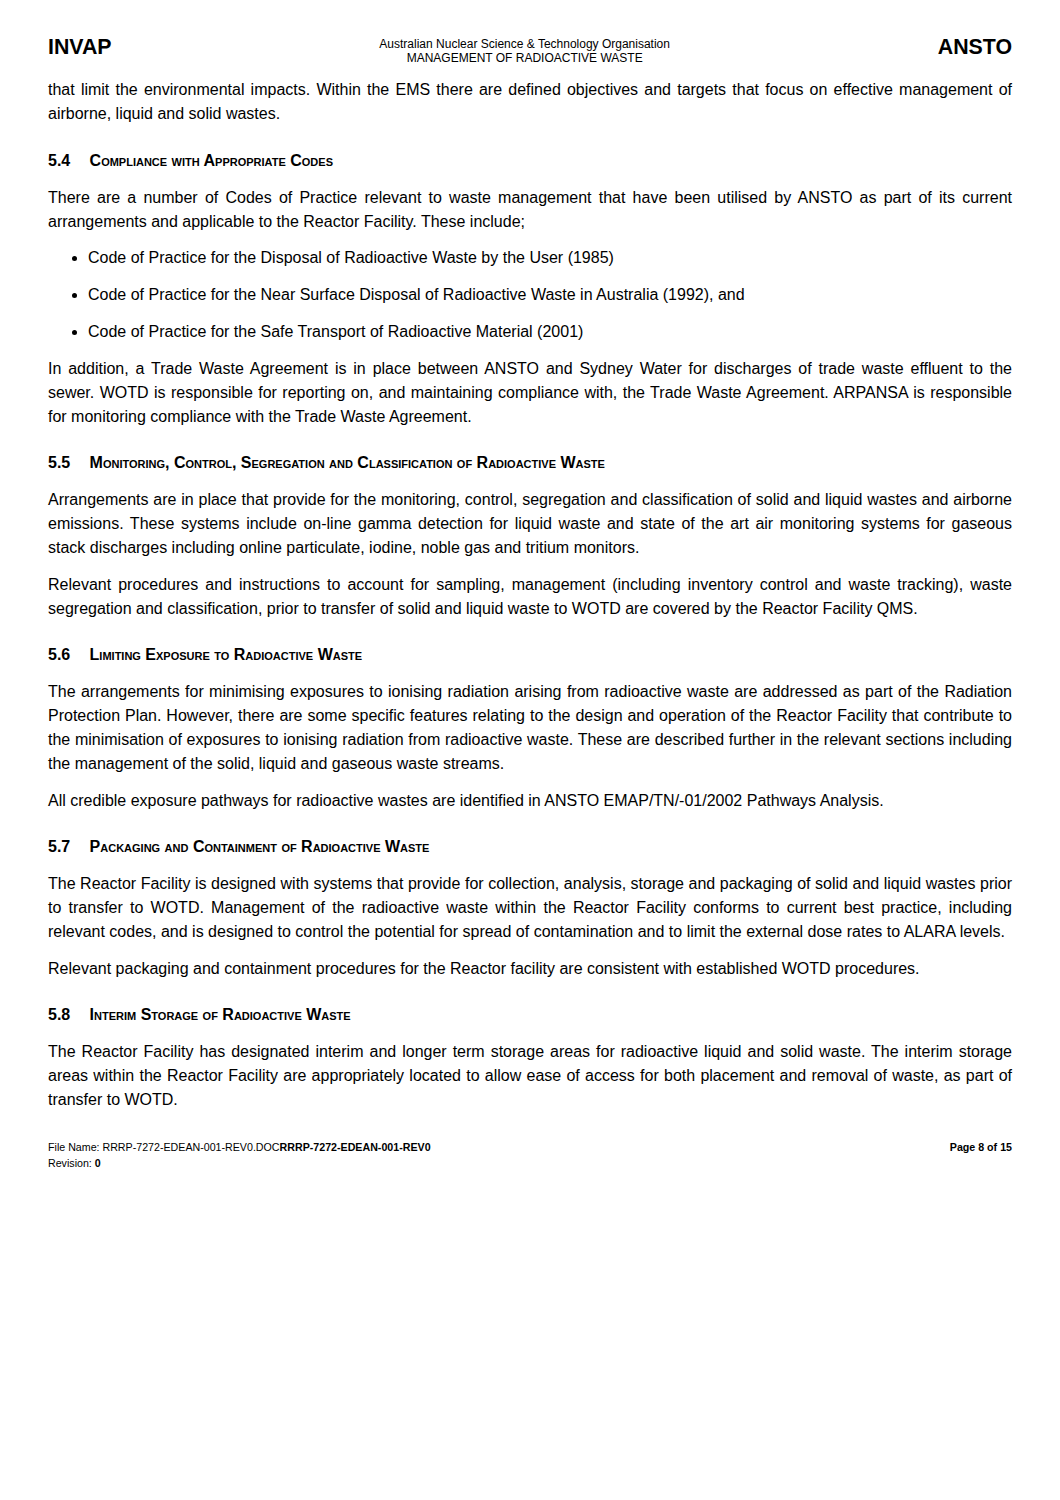INVAP
Australian Nuclear Science & Technology Organisation
MANAGEMENT OF RADIOACTIVE WASTE
ANSTO
that limit the environmental impacts. Within the EMS there are defined objectives and targets that focus on effective management of airborne, liquid and solid wastes.
5.4 Compliance with Appropriate Codes
There are a number of Codes of Practice relevant to waste management that have been utilised by ANSTO as part of its current arrangements and applicable to the Reactor Facility. These include;
Code of Practice for the Disposal of Radioactive Waste by the User (1985)
Code of Practice for the Near Surface Disposal of Radioactive Waste in Australia (1992), and
Code of Practice for the Safe Transport of Radioactive Material (2001)
In addition, a Trade Waste Agreement is in place between ANSTO and Sydney Water for discharges of trade waste effluent to the sewer. WOTD is responsible for reporting on, and maintaining compliance with, the Trade Waste Agreement. ARPANSA is responsible for monitoring compliance with the Trade Waste Agreement.
5.5 Monitoring, Control, Segregation and Classification of Radioactive Waste
Arrangements are in place that provide for the monitoring, control, segregation and classification of solid and liquid wastes and airborne emissions. These systems include on-line gamma detection for liquid waste and state of the art air monitoring systems for gaseous stack discharges including online particulate, iodine, noble gas and tritium monitors.
Relevant procedures and instructions to account for sampling, management (including inventory control and waste tracking), waste segregation and classification, prior to transfer of solid and liquid waste to WOTD are covered by the Reactor Facility QMS.
5.6 Limiting Exposure to Radioactive Waste
The arrangements for minimising exposures to ionising radiation arising from radioactive waste are addressed as part of the Radiation Protection Plan. However, there are some specific features relating to the design and operation of the Reactor Facility that contribute to the minimisation of exposures to ionising radiation from radioactive waste. These are described further in the relevant sections including the management of the solid, liquid and gaseous waste streams.
All credible exposure pathways for radioactive wastes are identified in ANSTO EMAP/TN/-01/2002 Pathways Analysis.
5.7 Packaging and Containment of Radioactive Waste
The Reactor Facility is designed with systems that provide for collection, analysis, storage and packaging of solid and liquid wastes prior to transfer to WOTD. Management of the radioactive waste within the Reactor Facility conforms to current best practice, including relevant codes, and is designed to control the potential for spread of contamination and to limit the external dose rates to ALARA levels.
Relevant packaging and containment procedures for the Reactor facility are consistent with established WOTD procedures.
5.8 Interim Storage of Radioactive Waste
The Reactor Facility has designated interim and longer term storage areas for radioactive liquid and solid waste. The interim storage areas within the Reactor Facility are appropriately located to allow ease of access for both placement and removal of waste, as part of transfer to WOTD.
File Name: RRRP-7272-EDEAN-001-REV0.DOCRRRP-7272-EDEAN-001-REV0
Revision: 0
Page 8 of 15